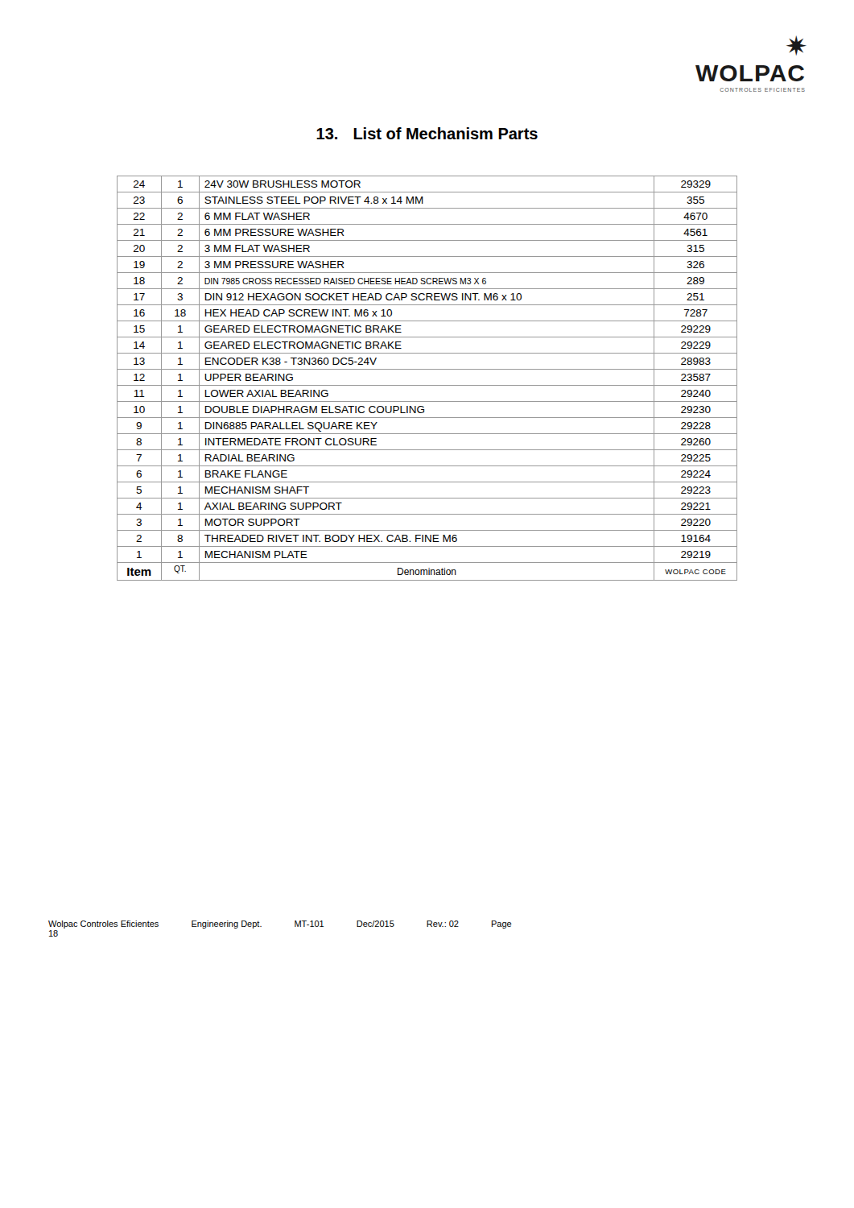✷
WOLPAC
CONTROLES EFICIENTES
13. List of Mechanism Parts
| 24 | 1 | 24V 30W BRUSHLESS MOTOR | 29329 |
| 23 | 6 | STAINLESS STEEL POP RIVET 4.8 x 14 MM | 355 |
| 22 | 2 | 6 MM FLAT WASHER | 4670 |
| 21 | 2 | 6 MM PRESSURE WASHER | 4561 |
| 20 | 2 | 3 MM FLAT WASHER | 315 |
| 19 | 2 | 3 MM PRESSURE WASHER | 326 |
| 18 | 2 | DIN 7985 CROSS RECESSED RAISED CHEESE HEAD SCREWS M3 X 6 | 289 |
| 17 | 3 | DIN 912 HEXAGON SOCKET HEAD CAP SCREWS INT. M6 x 10 | 251 |
| 16 | 18 | HEX HEAD CAP SCREW INT. M6 x 10 | 7287 |
| 15 | 1 | GEARED ELECTROMAGNETIC BRAKE | 29229 |
| 14 | 1 | GEARED ELECTROMAGNETIC BRAKE | 29229 |
| 13 | 1 | ENCODER K38 - T3N360 DC5-24V | 28983 |
| 12 | 1 | UPPER BEARING | 23587 |
| 11 | 1 | LOWER AXIAL BEARING | 29240 |
| 10 | 1 | DOUBLE DIAPHRAGM ELSATIC COUPLING | 29230 |
| 9 | 1 | DIN6885 PARALLEL SQUARE KEY | 29228 |
| 8 | 1 | INTERMEDATE FRONT CLOSURE | 29260 |
| 7 | 1 | RADIAL BEARING | 29225 |
| 6 | 1 | BRAKE FLANGE | 29224 |
| 5 | 1 | MECHANISM SHAFT | 29223 |
| 4 | 1 | AXIAL BEARING SUPPORT | 29221 |
| 3 | 1 | MOTOR SUPPORT | 29220 |
| 2 | 8 | THREADED RIVET INT. BODY HEX. CAB. FINE M6 | 19164 |
| 1 | 1 | MECHANISM PLATE | 29219 |
| Item | QT. | Denomination | WOLPAC CODE |
Wolpac Controles Eficientes Engineering Dept. MT-101 Dec/2015 Rev.: 02 Page
18